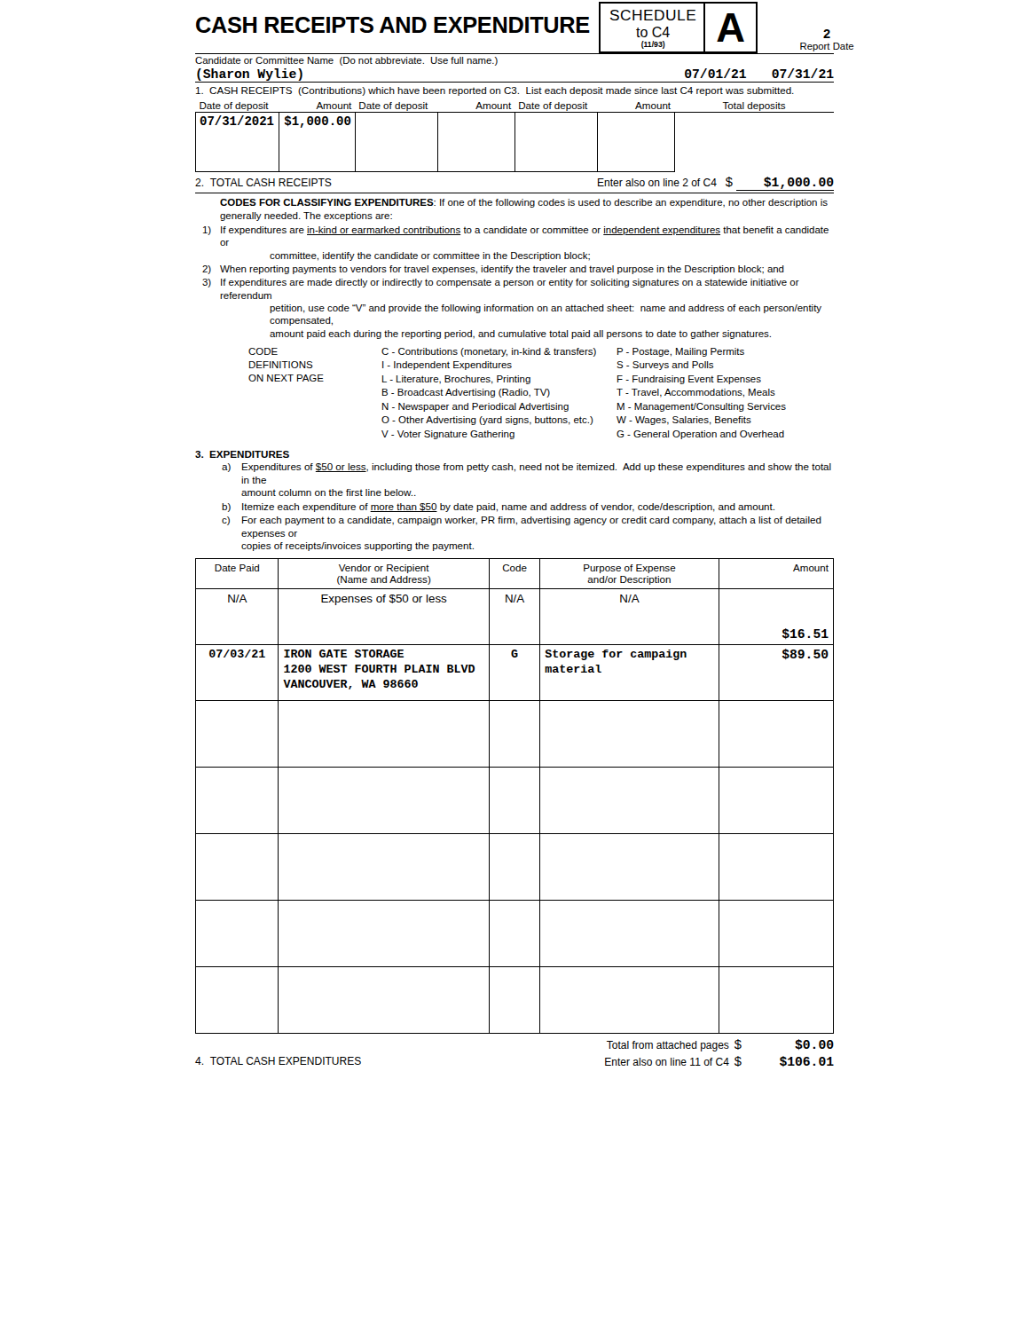CASH RECEIPTS AND EXPENDITURE
SCHEDULE
to C4
(11/93)
A
2
Report Date
Candidate or Committee Name (Do not abbreviate. Use full name.)
(Sharon Wylie) 07/01/2107/31/21
1. CASH RECEIPTS (Contributions) which have been reported on C3. List each deposit made since last C4 report was submitted.
| Date of deposit | Amount | Date of deposit | Amount | Date of deposit | Amount | Total deposits |
| --- | --- | --- | --- | --- | --- | --- |
| 07/31/2021 | $1,000.00 | | | | | |
2. TOTAL CASH RECEIPTS Enter also on line 2 of C4 $ $1,000.00
CODES FOR CLASSIFYING EXPENDITURES: If one of the following codes is used to describe an expenditure, no other description is generally needed. The exceptions are:
1) If expenditures are in-kind or earmarked contributions to a candidate or committee or independent expenditures that benefit a candidate or
committee, identify the candidate or committee in the Description block;
2) When reporting payments to vendors for travel expenses, identify the traveler and travel purpose in the Description block; and
3) If expenditures are made directly or indirectly to compensate a person or entity for soliciting signatures on a statewide initiative or referendum
petition, use code “V” and provide the following information on an attached sheet: name and address of each person/entity compensated,
amount paid each during the reporting period, and cumulative total paid all persons to date to gather signatures.
CODE
DEFINITIONS
ON NEXT PAGE
C - Contributions (monetary, in-kind & transfers)
I - Independent Expenditures
L - Literature, Brochures, Printing
B - Broadcast Advertising (Radio, TV)
N - Newspaper and Periodical Advertising
O - Other Advertising (yard signs, buttons, etc.)
V - Voter Signature Gathering
P - Postage, Mailing Permits
S - Surveys and Polls
F - Fundraising Event Expenses
T - Travel, Accommodations, Meals
M - Management/Consulting Services
W - Wages, Salaries, Benefits
G - General Operation and Overhead
3. EXPENDITURES
a) Expenditures of $50 or less, including those from petty cash, need not be itemized. Add up these expenditures and show the total in the
amount column on the first line below..
b) Itemize each expenditure of more than $50 by date paid, name and address of vendor, code/description, and amount.
c) For each payment to a candidate, campaign worker, PR firm, advertising agency or credit card company, attach a list of detailed expenses or
copies of receipts/invoices supporting the payment.
| Date Paid | Vendor or Recipient (Name and Address) | Code | Purpose of Expense and/or Description | Amount |
| --- | --- | --- | --- | --- |
| N/A | Expenses of $50 or less | N/A | N/A | $16.51 |
| 07/03/21 | IRON GATE STORAGE 1200 WEST FOURTH PLAIN BLVD VANCOUVER, WA 98660 | G | Storage for campaign material | $89.50 |
4. TOTAL CASH EXPENDITURES
Total from attached pages $ $0.00
Enter also on line 11 of C4 $ $106.01